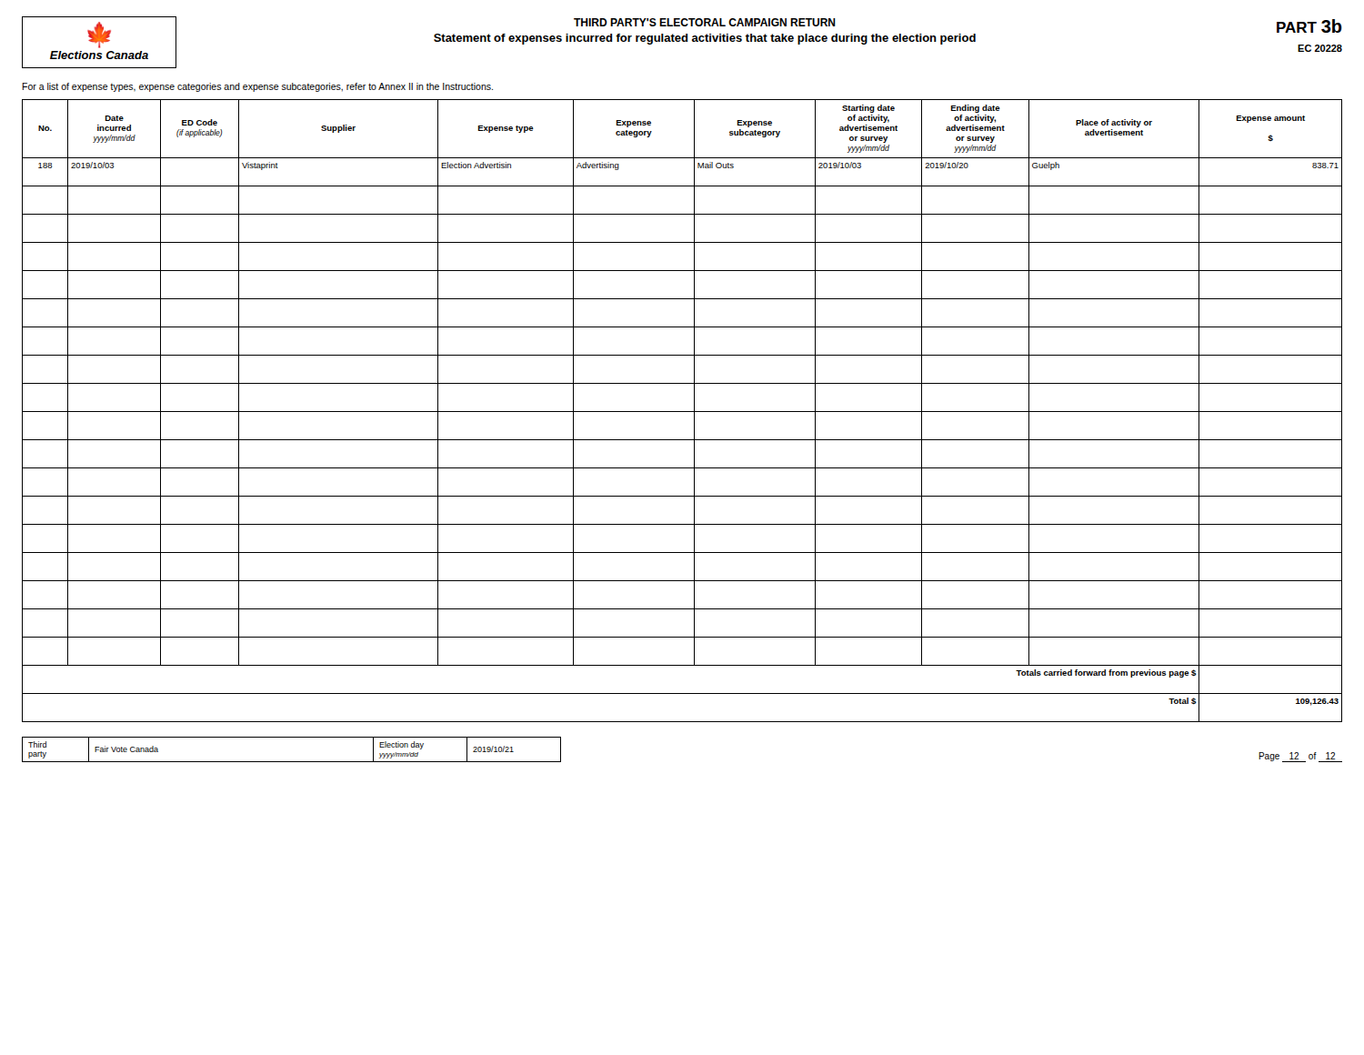🍁
Elections Canada
THIRD PARTY'S ELECTORAL CAMPAIGN RETURN
Statement of expenses incurred for regulated activities that take place during the election period
PART 3b
EC 20228
For a list of expense types, expense categories and expense subcategories, refer to Annex II in the Instructions.
| No. | Date incurred yyyy/mm/dd | ED Code (if applicable) | Supplier | Expense type | Expense category | Expense subcategory | Starting date of activity, advertisement or survey yyyy/mm/dd | Ending date of activity, advertisement or survey yyyy/mm/dd | Place of activity or advertisement | Expense amount $ |
| --- | --- | --- | --- | --- | --- | --- | --- | --- | --- | --- |
| 188 | 2019/10/03 | | Vistaprint | Election Advertisin | Advertising | Mail Outs | 2019/10/03 | 2019/10/20 | Guelph | 838.71 |
| Totals carried forward from previous page $ | |
| Total $ | 109,126.43 |
| Third party | Fair Vote Canada | Election day yyyy/mm/dd | 2019/10/21 |
Page 12 of 12